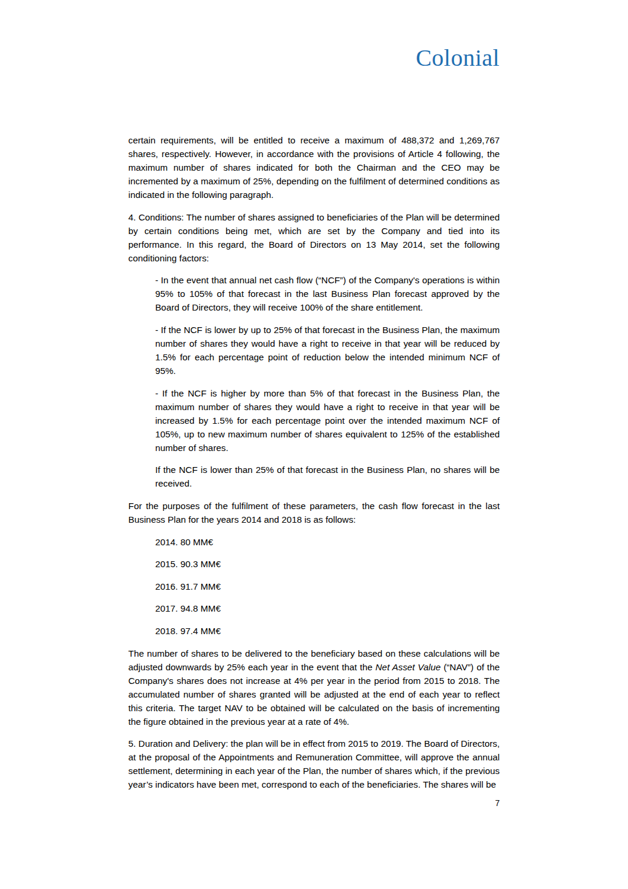Colonial
certain requirements, will be entitled to receive a maximum of 488,372 and 1,269,767 shares, respectively. However, in accordance with the provisions of Article 4 following, the maximum number of shares indicated for both the Chairman and the CEO may be incremented by a maximum of 25%, depending on the fulfilment of determined conditions as indicated in the following paragraph.
4. Conditions: The number of shares assigned to beneficiaries of the Plan will be determined by certain conditions being met, which are set by the Company and tied into its performance. In this regard, the Board of Directors on 13 May 2014, set the following conditioning factors:
- In the event that annual net cash flow (“NCF”) of the Company's operations is within 95% to 105% of that forecast in the last Business Plan forecast approved by the Board of Directors, they will receive 100% of the share entitlement.
- If the NCF is lower by up to 25% of that forecast in the Business Plan, the maximum number of shares they would have a right to receive in that year will be reduced by 1.5% for each percentage point of reduction below the intended minimum NCF of 95%.
- If the NCF is higher by more than 5% of that forecast in the Business Plan, the maximum number of shares they would have a right to receive in that year will be increased by 1.5% for each percentage point over the intended maximum NCF of 105%, up to new maximum number of shares equivalent to 125% of the established number of shares.
If the NCF is lower than 25% of that forecast in the Business Plan, no shares will be received.
For the purposes of the fulfilment of these parameters, the cash flow forecast in the last Business Plan for the years 2014 and 2018 is as follows:
2014. 80 MM€
2015. 90.3 MM€
2016. 91.7 MM€
2017. 94.8 MM€
2018. 97.4 MM€
The number of shares to be delivered to the beneficiary based on these calculations will be adjusted downwards by 25% each year in the event that the Net Asset Value (“NAV”) of the Company's shares does not increase at 4% per year in the period from 2015 to 2018. The accumulated number of shares granted will be adjusted at the end of each year to reflect this criteria. The target NAV to be obtained will be calculated on the basis of incrementing the figure obtained in the previous year at a rate of 4%.
5. Duration and Delivery: the plan will be in effect from 2015 to 2019. The Board of Directors, at the proposal of the Appointments and Remuneration Committee, will approve the annual settlement, determining in each year of the Plan, the number of shares which, if the previous year’s indicators have been met, correspond to each of the beneficiaries. The shares will be
7